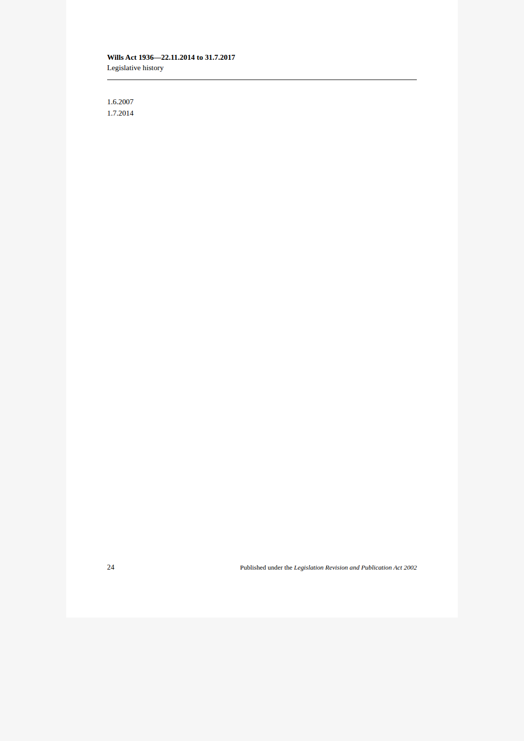Wills Act 1936—22.11.2014 to 31.7.2017
Legislative history
1.6.2007
1.7.2014
24 Published under the Legislation Revision and Publication Act 2002